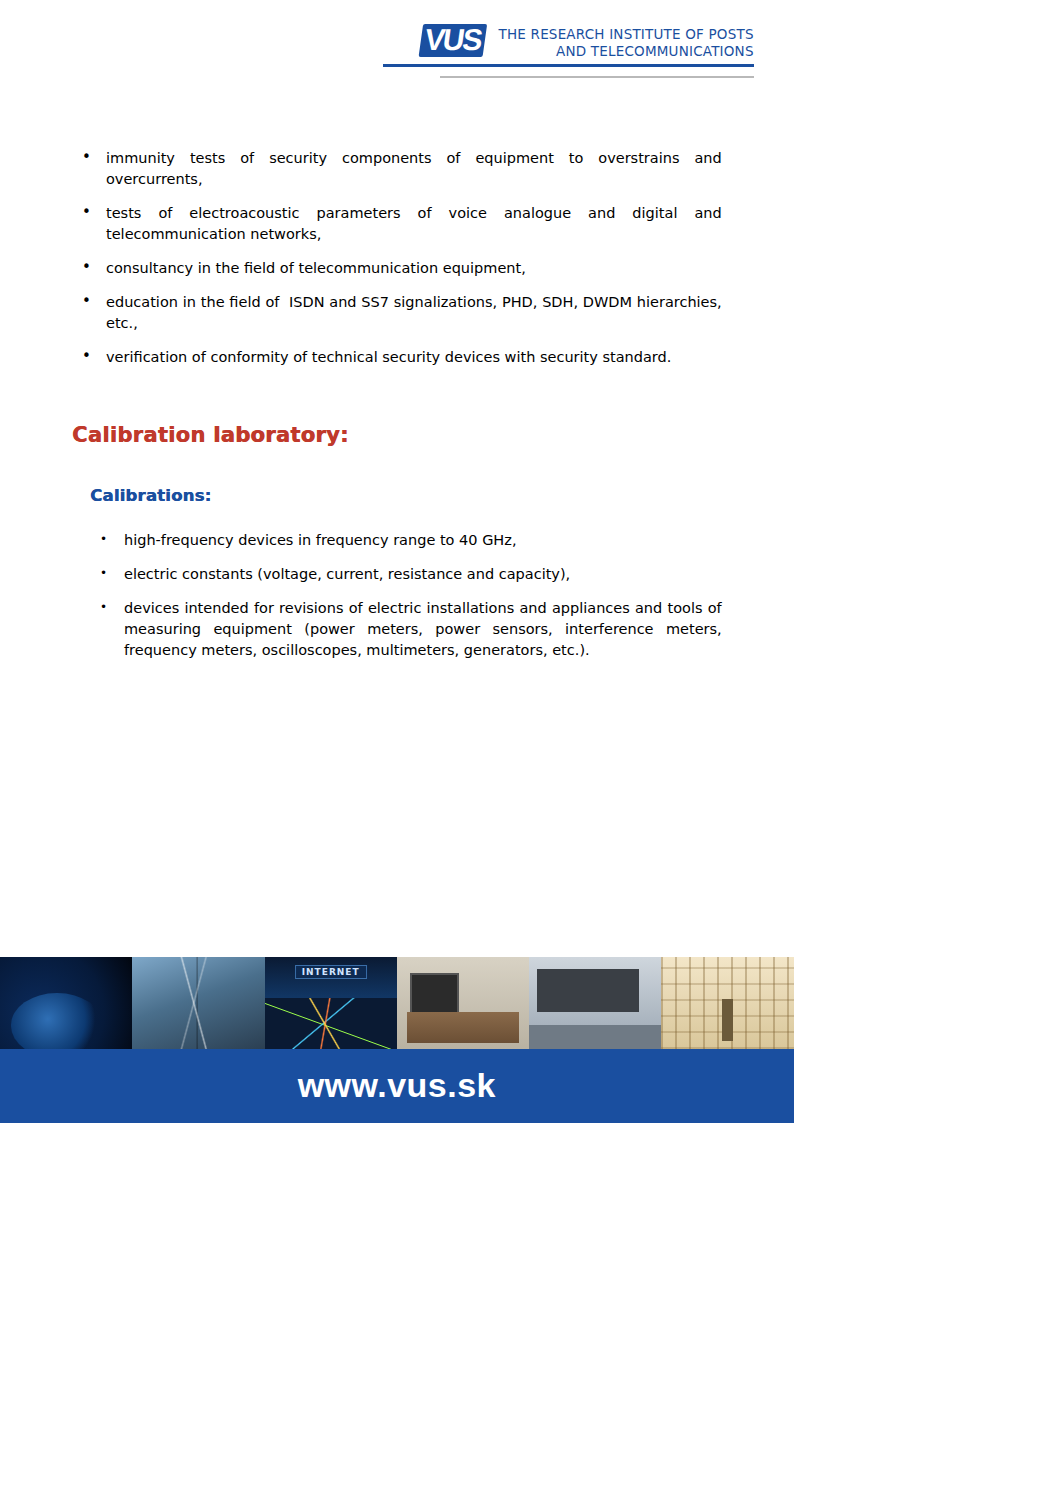VUS
The Research Institute of Posts
and Telecommunications
immunity tests of security components of equipment to overstrains and overcurrents,
tests of electroacoustic parameters of voice analogue and digital and telecommunication networks,
consultancy in the field of telecommunication equipment,
education in the field of ISDN and SS7 signalizations, PHD, SDH, DWDM hierarchies, etc.,
verification of conformity of technical security devices with security standard.
Calibration laboratory:
Calibrations:
high-frequency devices in frequency range to 40 GHz,
electric constants (voltage, current, resistance and capacity),
devices intended for revisions of electric installations and appliances and tools of measuring equipment (power meters, power sensors, interference meters, frequency meters, oscilloscopes, multimeters, generators, etc.).
www.vus.sk